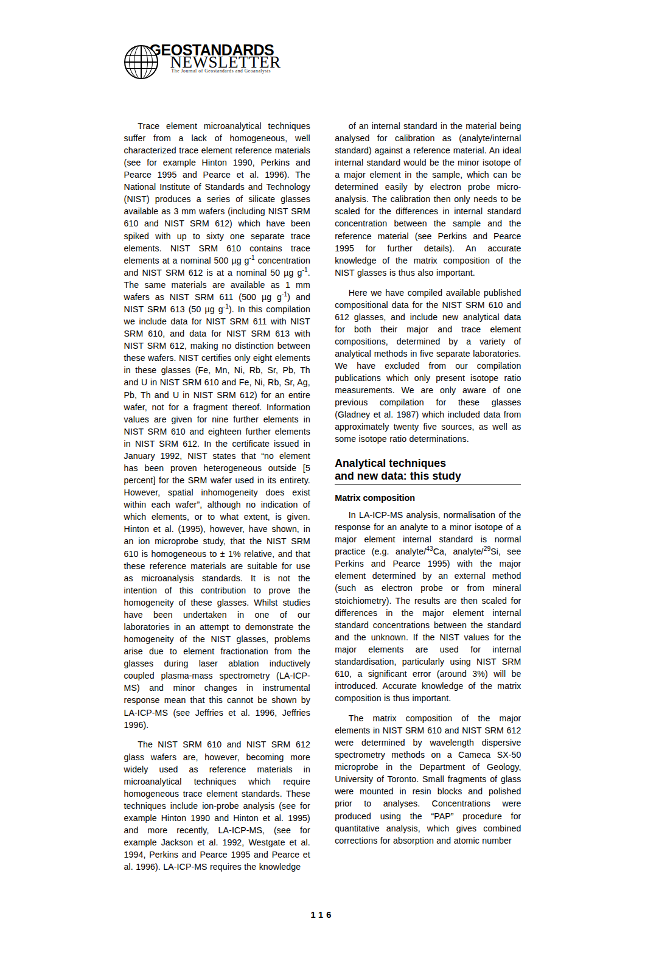GEOSTANDARDS
NEWSLETTER
The Journal of Geostandards and Geoanalysis
Trace element microanalytical techniques suffer from a lack of homogeneous, well characterized trace element reference materials (see for example Hinton 1990, Perkins and Pearce 1995 and Pearce et al. 1996). The National Institute of Standards and Technology (NIST) produces a series of silicate glasses available as 3 mm wafers (including NIST SRM 610 and NIST SRM 612) which have been spiked with up to sixty one separate trace elements. NIST SRM 610 contains trace elements at a nominal 500 µg g-1 concentration and NIST SRM 612 is at a nominal 50 µg g-1. The same materials are available as 1 mm wafers as NIST SRM 611 (500 µg g-1) and NIST SRM 613 (50 µg g-1). In this compilation we include data for NIST SRM 611 with NIST SRM 610, and data for NIST SRM 613 with NIST SRM 612, making no distinction between these wafers. NIST certifies only eight elements in these glasses (Fe, Mn, Ni, Rb, Sr, Pb, Th and U in NIST SRM 610 and Fe, Ni, Rb, Sr, Ag, Pb, Th and U in NIST SRM 612) for an entire wafer, not for a fragment thereof. Information values are given for nine further elements in NIST SRM 610 and eighteen further elements in NIST SRM 612. In the certificate issued in January 1992, NIST states that “no element has been proven heterogeneous outside [5 percent] for the SRM wafer used in its entirety. However, spatial inhomogeneity does exist within each wafer”, although no indication of which elements, or to what extent, is given. Hinton et al. (1995), however, have shown, in an ion microprobe study, that the NIST SRM 610 is homogeneous to ± 1% relative, and that these reference materials are suitable for use as microanalysis standards. It is not the intention of this contribution to prove the homogeneity of these glasses. Whilst studies have been undertaken in one of our laboratories in an attempt to demonstrate the homogeneity of the NIST glasses, problems arise due to element fractionation from the glasses during laser ablation inductively coupled plasma-mass spectrometry (LA-ICP-MS) and minor changes in instrumental response mean that this cannot be shown by LA-ICP-MS (see Jeffries et al. 1996, Jeffries 1996).
The NIST SRM 610 and NIST SRM 612 glass wafers are, however, becoming more widely used as reference materials in microanalytical techniques which require homogeneous trace element standards. These techniques include ion-probe analysis (see for example Hinton 1990 and Hinton et al. 1995) and more recently, LA-ICP-MS, (see for example Jackson et al. 1992, Westgate et al. 1994, Perkins and Pearce 1995 and Pearce et al. 1996). LA-ICP-MS requires the knowledge
of an internal standard in the material being analysed for calibration as (analyte/internal standard) against a reference material. An ideal internal standard would be the minor isotope of a major element in the sample, which can be determined easily by electron probe micro-analysis. The calibration then only needs to be scaled for the differences in internal standard concentration between the sample and the reference material (see Perkins and Pearce 1995 for further details). An accurate knowledge of the matrix composition of the NIST glasses is thus also important.
Here we have compiled available published compositional data for the NIST SRM 610 and 612 glasses, and include new analytical data for both their major and trace element compositions, determined by a variety of analytical methods in five separate laboratories. We have excluded from our compilation publications which only present isotope ratio measurements. We are only aware of one previous compilation for these glasses (Gladney et al. 1987) which included data from approximately twenty five sources, as well as some isotope ratio determinations.
Analytical techniques
and new data: this study
Matrix composition
In LA-ICP-MS analysis, normalisation of the response for an analyte to a minor isotope of a major element internal standard is normal practice (e.g. analyte/43Ca, analyte/29Si, see Perkins and Pearce 1995) with the major element determined by an external method (such as electron probe or from mineral stoichiometry). The results are then scaled for differences in the major element internal standard concentrations between the standard and the unknown. If the NIST values for the major elements are used for internal standardisation, particularly using NIST SRM 610, a significant error (around 3%) will be introduced. Accurate knowledge of the matrix composition is thus important.
The matrix composition of the major elements in NIST SRM 610 and NIST SRM 612 were determined by wavelength dispersive spectrometry methods on a Cameca SX-50 microprobe in the Department of Geology, University of Toronto. Small fragments of glass were mounted in resin blocks and polished prior to analyses. Concentrations were produced using the “PAP” procedure for quantitative analysis, which gives combined corrections for absorption and atomic number
116